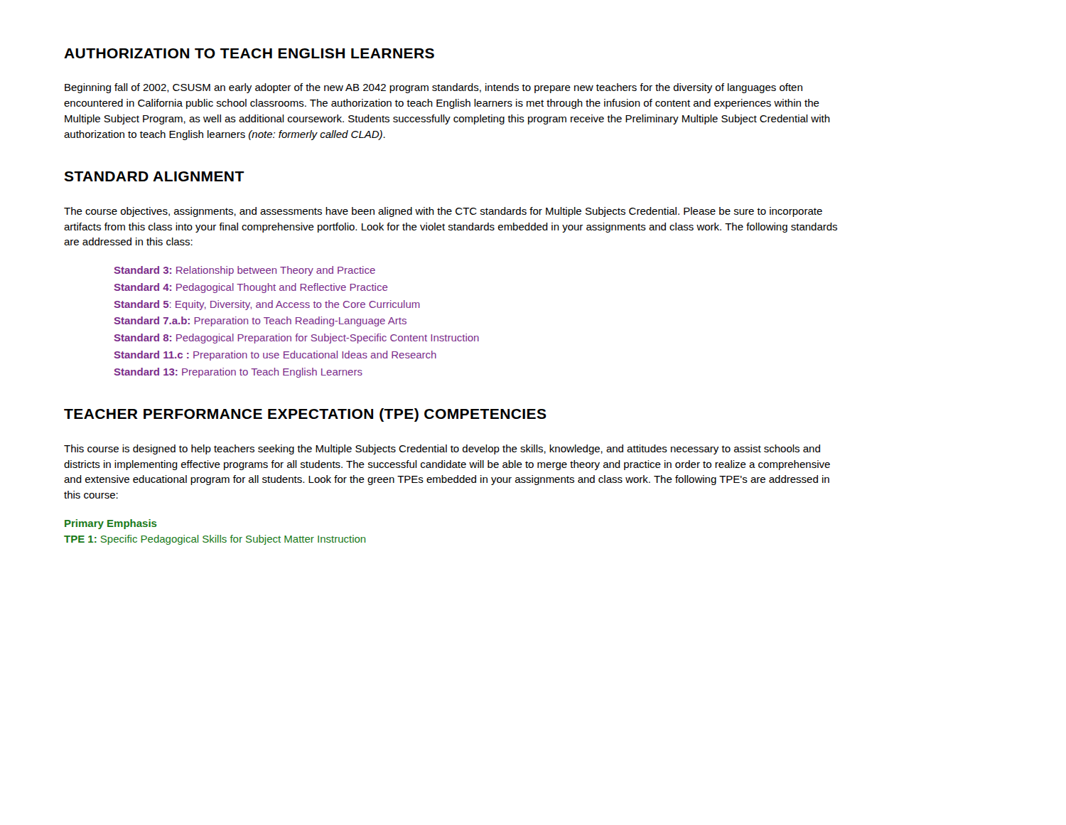AUTHORIZATION TO TEACH ENGLISH LEARNERS
Beginning fall of 2002, CSUSM an early adopter of the new AB 2042 program standards, intends to prepare new teachers for the diversity of languages often encountered in California public school classrooms. The authorization to teach English learners is met through the infusion of content and experiences within the Multiple Subject Program, as well as additional coursework. Students successfully completing this program receive the Preliminary Multiple Subject Credential with authorization to teach English learners (note: formerly called CLAD).
STANDARD ALIGNMENT
The course objectives, assignments, and assessments have been aligned with the CTC standards for Multiple Subjects Credential. Please be sure to incorporate artifacts from this class into your final comprehensive portfolio. Look for the violet standards embedded in your assignments and class work. The following standards are addressed in this class:
Standard 3: Relationship between Theory and Practice
Standard 4: Pedagogical Thought and Reflective Practice
Standard 5: Equity, Diversity, and Access to the Core Curriculum
Standard 7.a.b: Preparation to Teach Reading-Language Arts
Standard 8: Pedagogical Preparation for Subject-Specific Content Instruction
Standard 11.c : Preparation to use Educational Ideas and Research
Standard 13: Preparation to Teach English Learners
TEACHER PERFORMANCE EXPECTATION (TPE) COMPETENCIES
This course is designed to help teachers seeking the Multiple Subjects Credential to develop the skills, knowledge, and attitudes necessary to assist schools and districts in implementing effective programs for all students. The successful candidate will be able to merge theory and practice in order to realize a comprehensive and extensive educational program for all students. Look for the green TPEs embedded in your assignments and class work. The following TPE's are addressed in this course:
Primary Emphasis
TPE 1: Specific Pedagogical Skills for Subject Matter Instruction